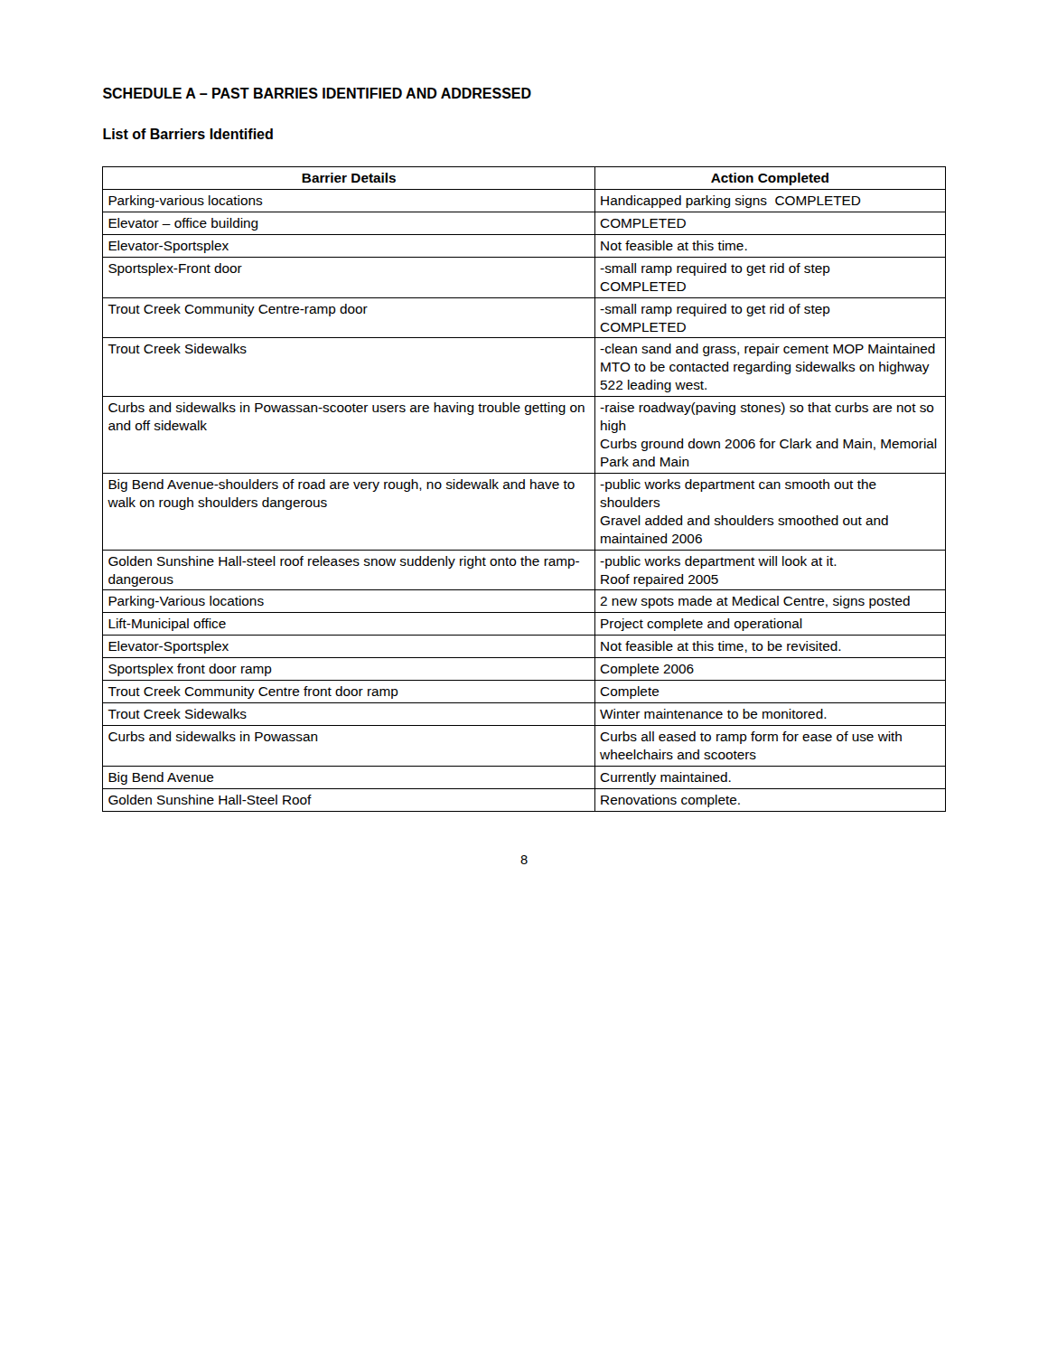SCHEDULE A – PAST BARRIES IDENTIFIED AND ADDRESSED
List of Barriers Identified
| Barrier Details | Action Completed |
| --- | --- |
| Parking-various locations | Handicapped parking signs COMPLETED |
| Elevator – office building | COMPLETED |
| Elevator-Sportsplex | Not feasible at this time. |
| Sportsplex-Front door | -small ramp required to get rid of step COMPLETED |
| Trout Creek Community Centre-ramp door | -small ramp required to get rid of step COMPLETED |
| Trout Creek Sidewalks | -clean sand and grass, repair cement MOP Maintained MTO to be contacted regarding sidewalks on highway 522 leading west. |
| Curbs and sidewalks in Powassan-scooter users are having trouble getting on and off sidewalk | -raise roadway(paving stones) so that curbs are not so high Curbs ground down 2006 for Clark and Main, Memorial Park and Main |
| Big Bend Avenue-shoulders of road are very rough, no sidewalk and have to walk on rough shoulders dangerous | -public works department can smooth out the shoulders Gravel added and shoulders smoothed out and maintained 2006 |
| Golden Sunshine Hall-steel roof releases snow suddenly right onto the ramp-dangerous | -public works department will look at it. Roof repaired 2005 |
| Parking-Various locations | 2 new spots made at Medical Centre, signs posted |
| Lift-Municipal office | Project complete and operational |
| Elevator-Sportsplex | Not feasible at this time, to be revisited. |
| Sportsplex front door ramp | Complete 2006 |
| Trout Creek Community Centre front door ramp | Complete |
| Trout Creek Sidewalks | Winter maintenance to be monitored. |
| Curbs and sidewalks in Powassan | Curbs all eased to ramp form for ease of use with wheelchairs and scooters |
| Big Bend Avenue | Currently maintained. |
| Golden Sunshine Hall-Steel Roof | Renovations complete. |
8